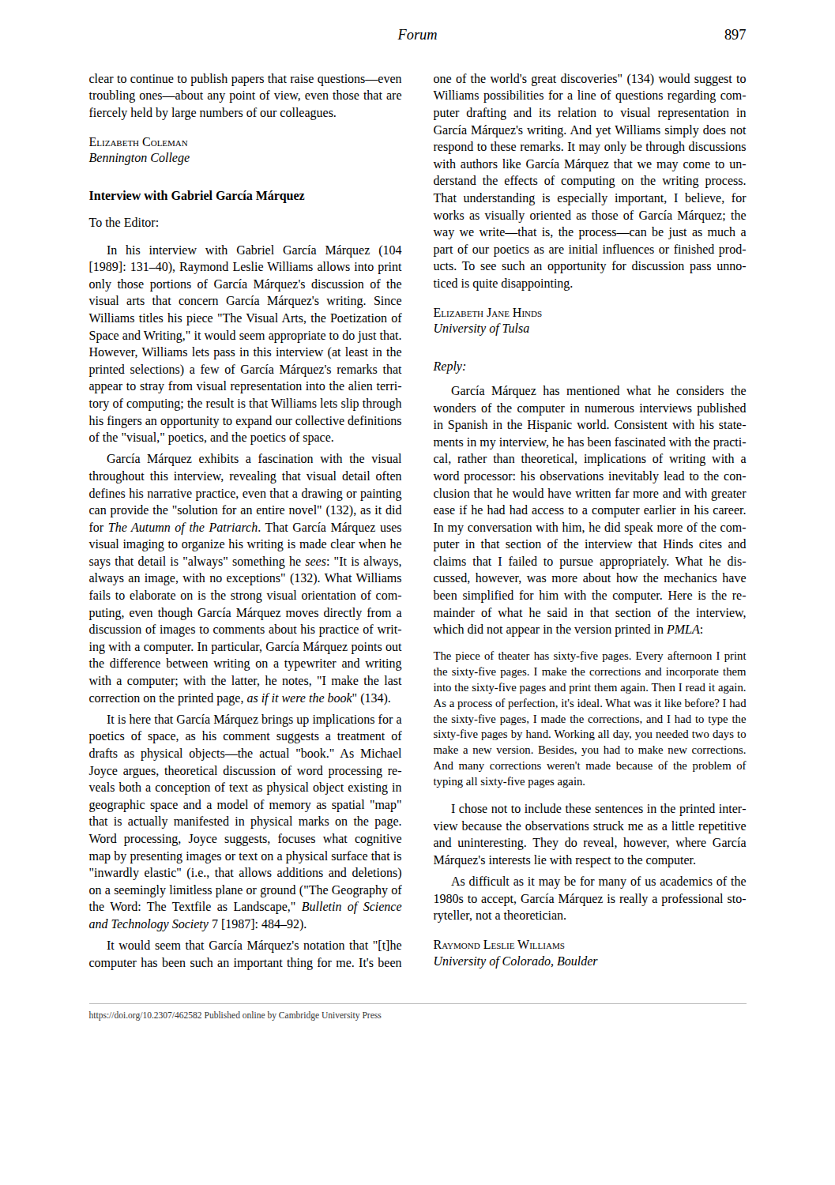Forum 897
clear to continue to publish papers that raise questions—even troubling ones—about any point of view, even those that are fiercely held by large numbers of our colleagues.
Elizabeth Coleman Bennington College
Interview with Gabriel García Márquez
To the Editor:
In his interview with Gabriel García Márquez (104 [1989]: 131–40), Raymond Leslie Williams allows into print only those portions of García Márquez's discussion of the visual arts that concern García Márquez's writing. Since Williams titles his piece "The Visual Arts, the Poetization of Space and Writing," it would seem appropriate to do just that. However, Williams lets pass in this interview (at least in the printed selections) a few of García Márquez's remarks that appear to stray from visual representation into the alien territory of computing; the result is that Williams lets slip through his fingers an opportunity to expand our collective definitions of the "visual," poetics, and the poetics of space.
García Márquez exhibits a fascination with the visual throughout this interview, revealing that visual detail often defines his narrative practice, even that a drawing or painting can provide the "solution for an entire novel" (132), as it did for The Autumn of the Patriarch. That García Márquez uses visual imaging to organize his writing is made clear when he says that detail is "always" something he sees: "It is always, always an image, with no exceptions" (132). What Williams fails to elaborate on is the strong visual orientation of computing, even though García Márquez moves directly from a discussion of images to comments about his practice of writing with a computer. In particular, García Márquez points out the difference between writing on a typewriter and writing with a computer; with the latter, he notes, "I make the last correction on the printed page, as if it were the book" (134).
It is here that García Márquez brings up implications for a poetics of space, as his comment suggests a treatment of drafts as physical objects—the actual "book." As Michael Joyce argues, theoretical discussion of word processing reveals both a conception of text as physical object existing in geographic space and a model of memory as spatial "map" that is actually manifested in physical marks on the page. Word processing, Joyce suggests, focuses what cognitive map by presenting images or text on a physical surface that is "inwardly elastic" (i.e., that allows additions and deletions) on a seemingly limitless plane or ground ("The Geography of the Word: The Textfile as Landscape," Bulletin of Science and Technology Society 7 [1987]: 484–92).
It would seem that García Márquez's notation that "[t]he computer has been such an important thing for me. It's been one of the world's great discoveries" (134) would suggest to Williams possibilities for a line of questions regarding computer drafting and its relation to visual representation in García Márquez's writing. And yet Williams simply does not respond to these remarks. It may only be through discussions with authors like García Márquez that we may come to understand the effects of computing on the writing process. That understanding is especially important, I believe, for works as visually oriented as those of García Márquez; the way we write—that is, the process—can be just as much a part of our poetics as are initial influences or finished products. To see such an opportunity for discussion pass unnoticed is quite disappointing.
Elizabeth Jane Hinds University of Tulsa
Reply:
García Márquez has mentioned what he considers the wonders of the computer in numerous interviews published in Spanish in the Hispanic world. Consistent with his statements in my interview, he has been fascinated with the practical, rather than theoretical, implications of writing with a word processor: his observations inevitably lead to the conclusion that he would have written far more and with greater ease if he had had access to a computer earlier in his career. In my conversation with him, he did speak more of the computer in that section of the interview that Hinds cites and claims that I failed to pursue appropriately. What he discussed, however, was more about how the mechanics have been simplified for him with the computer. Here is the remainder of what he said in that section of the interview, which did not appear in the version printed in PMLA:
The piece of theater has sixty-five pages. Every afternoon I print the sixty-five pages. I make the corrections and incorporate them into the sixty-five pages and print them again. Then I read it again. As a process of perfection, it's ideal. What was it like before? I had the sixty-five pages, I made the corrections, and I had to type the sixty-five pages by hand. Working all day, you needed two days to make a new version. Besides, you had to make new corrections. And many corrections weren't made because of the problem of typing all sixty-five pages again.
I chose not to include these sentences in the printed interview because the observations struck me as a little repetitive and uninteresting. They do reveal, however, where García Márquez's interests lie with respect to the computer.
As difficult as it may be for many of us academics of the 1980s to accept, García Márquez is really a professional storyteller, not a theoretician.
Raymond Leslie Williams University of Colorado, Boulder
https://doi.org/10.2307/462582 Published online by Cambridge University Press